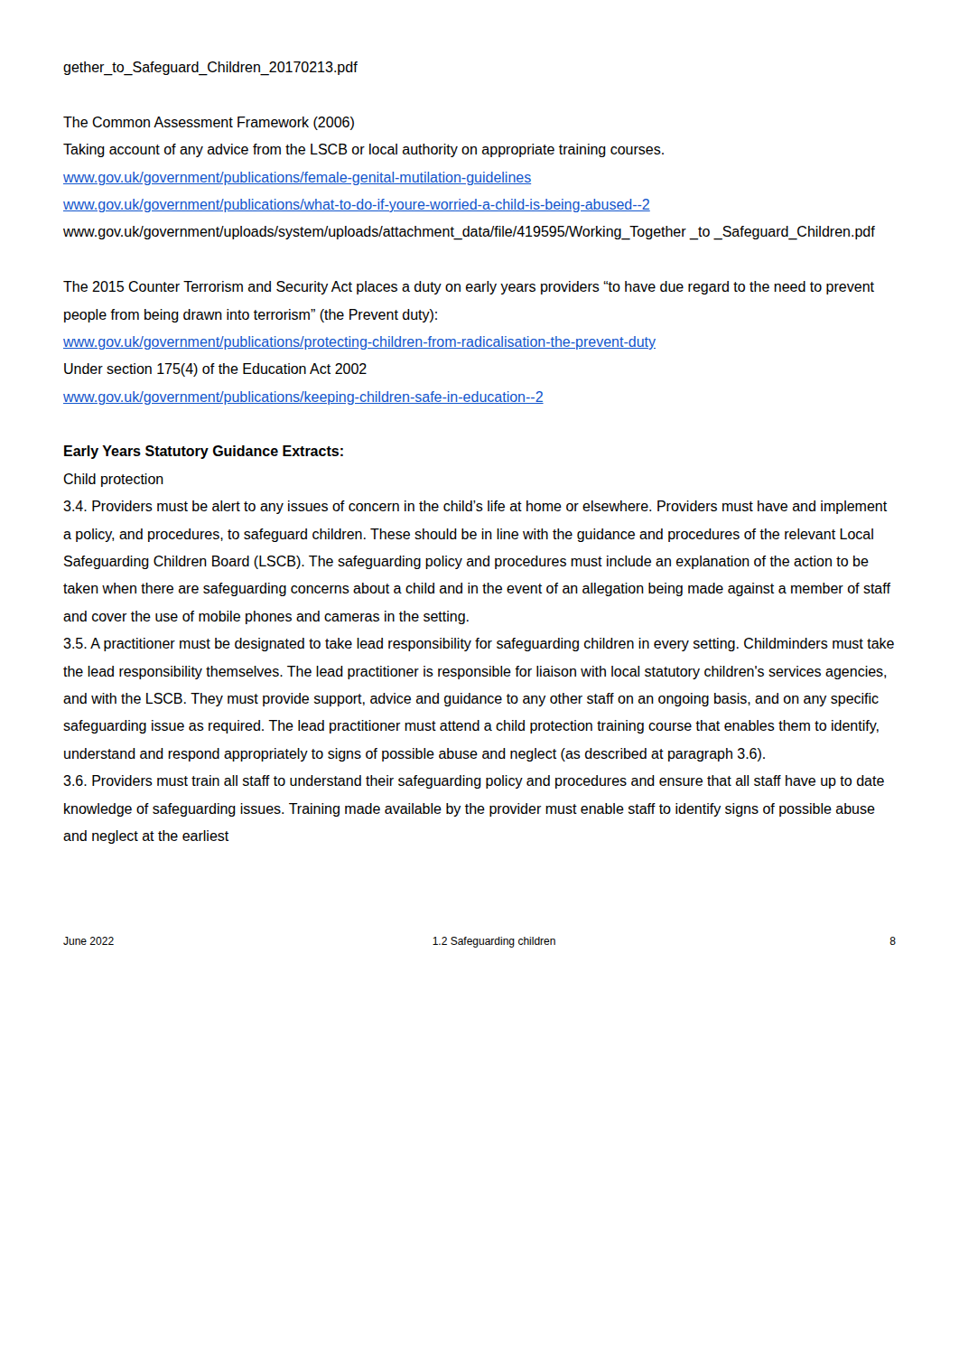gether_to_Safeguard_Children_20170213.pdf
The Common Assessment Framework (2006)
Taking account of any advice from the LSCB or local authority on appropriate training courses.
www.gov.uk/government/publications/female-genital-mutilation-guidelines
www.gov.uk/government/publications/what-to-do-if-youre-worried-a-child-is-being-abused--2
www.gov.uk/government/uploads/system/uploads/attachment_data/file/419595/Working_Together _to _Safeguard_Children.pdf
The 2015 Counter Terrorism and Security Act places a duty on early years providers “to have due regard to the need to prevent people from being drawn into terrorism” (the Prevent duty):
www.gov.uk/government/publications/protecting-children-from-radicalisation-the-prevent-duty
Under section 175(4) of the Education Act 2002
www.gov.uk/government/publications/keeping-children-safe-in-education--2
Early Years Statutory Guidance Extracts:
Child protection
3.4. Providers must be alert to any issues of concern in the child’s life at home or elsewhere. Providers must have and implement a policy, and procedures, to safeguard children. These should be in line with the guidance and procedures of the relevant Local Safeguarding Children Board (LSCB). The safeguarding policy and procedures must include an explanation of the action to be taken when there are safeguarding concerns about a child and in the event of an allegation being made against a member of staff and cover the use of mobile phones and cameras in the setting.
3.5. A practitioner must be designated to take lead responsibility for safeguarding children in every setting. Childminders must take the lead responsibility themselves. The lead practitioner is responsible for liaison with local statutory children's services agencies, and with the LSCB. They must provide support, advice and guidance to any other staff on an ongoing basis, and on any specific safeguarding issue as required. The lead practitioner must attend a child protection training course that enables them to identify, understand and respond appropriately to signs of possible abuse and neglect (as described at paragraph 3.6).
3.6. Providers must train all staff to understand their safeguarding policy and procedures and ensure that all staff have up to date knowledge of safeguarding issues. Training made available by the provider must enable staff to identify signs of possible abuse and neglect at the earliest
June 2022
1.2 Safeguarding children
8